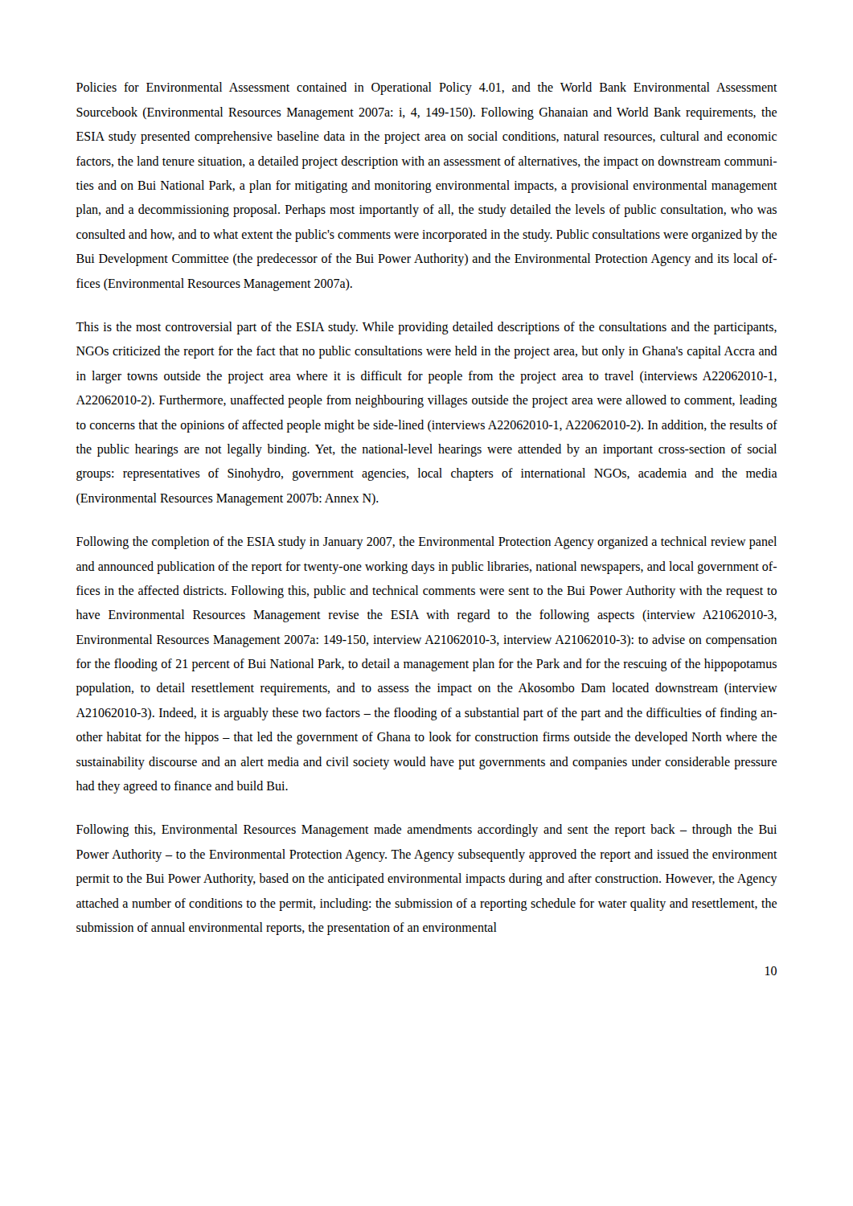Policies for Environmental Assessment contained in Operational Policy 4.01, and the World Bank Environmental Assessment Sourcebook (Environmental Resources Management 2007a: i, 4, 149-150). Following Ghanaian and World Bank requirements, the ESIA study presented comprehensive baseline data in the project area on social conditions, natural resources, cultural and economic factors, the land tenure situation, a detailed project description with an assessment of alternatives, the impact on downstream communities and on Bui National Park, a plan for mitigating and monitoring environmental impacts, a provisional environmental management plan, and a decommissioning proposal. Perhaps most importantly of all, the study detailed the levels of public consultation, who was consulted and how, and to what extent the public's comments were incorporated in the study. Public consultations were organized by the Bui Development Committee (the predecessor of the Bui Power Authority) and the Environmental Protection Agency and its local offices (Environmental Resources Management 2007a).
This is the most controversial part of the ESIA study. While providing detailed descriptions of the consultations and the participants, NGOs criticized the report for the fact that no public consultations were held in the project area, but only in Ghana's capital Accra and in larger towns outside the project area where it is difficult for people from the project area to travel (interviews A22062010-1, A22062010-2). Furthermore, unaffected people from neighbouring villages outside the project area were allowed to comment, leading to concerns that the opinions of affected people might be side-lined (interviews A22062010-1, A22062010-2). In addition, the results of the public hearings are not legally binding. Yet, the national-level hearings were attended by an important cross-section of social groups: representatives of Sinohydro, government agencies, local chapters of international NGOs, academia and the media (Environmental Resources Management 2007b: Annex N).
Following the completion of the ESIA study in January 2007, the Environmental Protection Agency organized a technical review panel and announced publication of the report for twenty-one working days in public libraries, national newspapers, and local government offices in the affected districts. Following this, public and technical comments were sent to the Bui Power Authority with the request to have Environmental Resources Management revise the ESIA with regard to the following aspects (interview A21062010-3, Environmental Resources Management 2007a: 149-150, interview A21062010-3, interview A21062010-3): to advise on compensation for the flooding of 21 percent of Bui National Park, to detail a management plan for the Park and for the rescuing of the hippopotamus population, to detail resettlement requirements, and to assess the impact on the Akosombo Dam located downstream (interview A21062010-3). Indeed, it is arguably these two factors – the flooding of a substantial part of the part and the difficulties of finding another habitat for the hippos – that led the government of Ghana to look for construction firms outside the developed North where the sustainability discourse and an alert media and civil society would have put governments and companies under considerable pressure had they agreed to finance and build Bui.
Following this, Environmental Resources Management made amendments accordingly and sent the report back – through the Bui Power Authority – to the Environmental Protection Agency. The Agency subsequently approved the report and issued the environment permit to the Bui Power Authority, based on the anticipated environmental impacts during and after construction. However, the Agency attached a number of conditions to the permit, including: the submission of a reporting schedule for water quality and resettlement, the submission of annual environmental reports, the presentation of an environmental
10